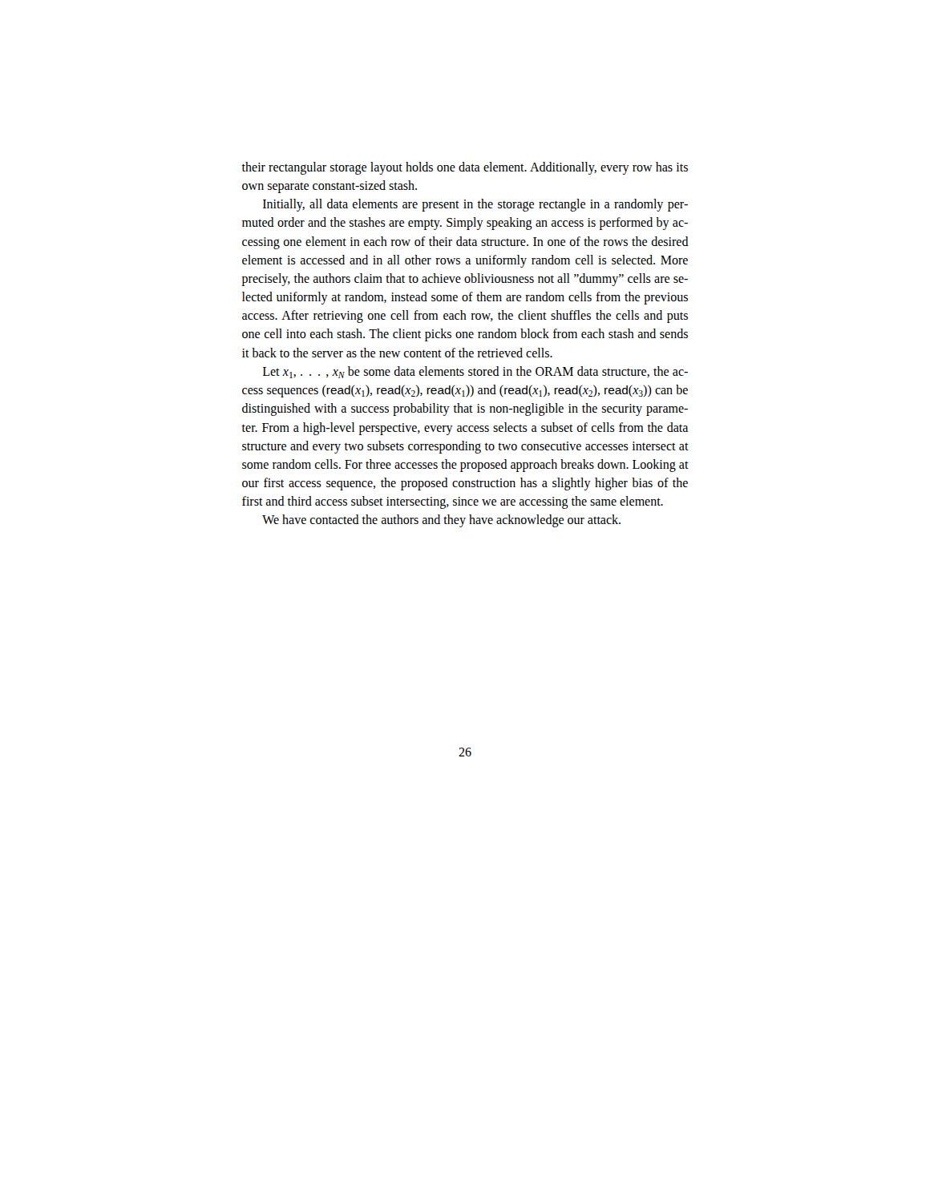their rectangular storage layout holds one data element. Additionally, every row has its own separate constant-sized stash.
Initially, all data elements are present in the storage rectangle in a randomly permuted order and the stashes are empty. Simply speaking an access is performed by accessing one element in each row of their data structure. In one of the rows the desired element is accessed and in all other rows a uniformly random cell is selected. More precisely, the authors claim that to achieve obliviousness not all ”dummy” cells are selected uniformly at random, instead some of them are random cells from the previous access. After retrieving one cell from each row, the client shuffles the cells and puts one cell into each stash. The client picks one random block from each stash and sends it back to the server as the new content of the retrieved cells.
Let x1, . . . , xN be some data elements stored in the ORAM data structure, the access sequences (read(x1), read(x2), read(x1)) and (read(x1), read(x2), read(x3)) can be distinguished with a success probability that is non-negligible in the security parameter. From a high-level perspective, every access selects a subset of cells from the data structure and every two subsets corresponding to two consecutive accesses intersect at some random cells. For three accesses the proposed approach breaks down. Looking at our first access sequence, the proposed construction has a slightly higher bias of the first and third access subset intersecting, since we are accessing the same element.
We have contacted the authors and they have acknowledge our attack.
26